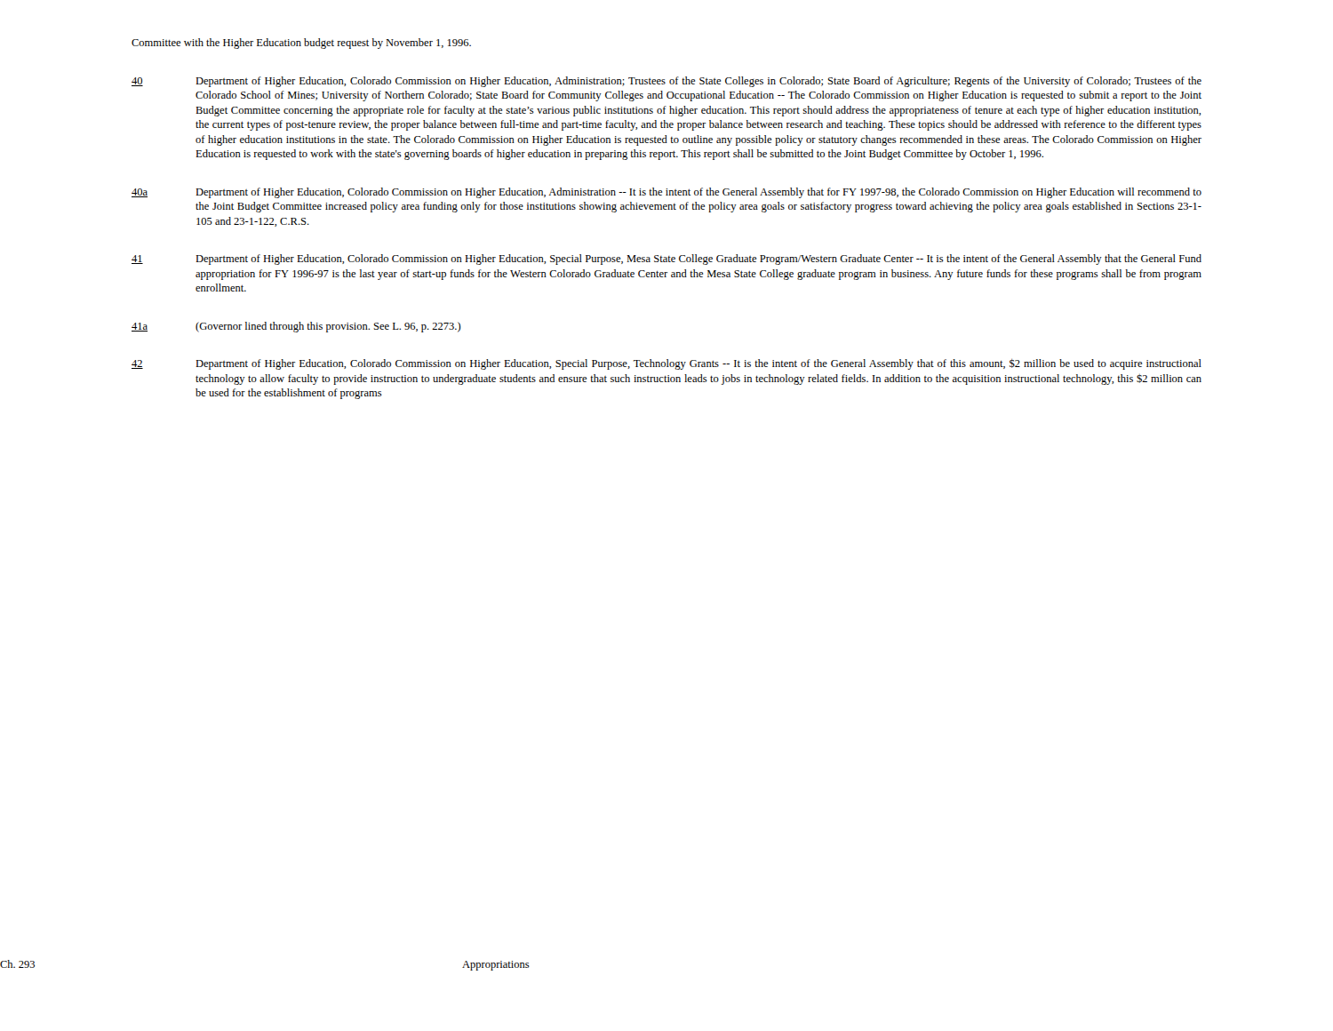Committee with the Higher Education budget request by November 1, 1996.
40
Department of Higher Education, Colorado Commission on Higher Education, Administration; Trustees of the State Colleges in Colorado; State Board of Agriculture; Regents of the University of Colorado; Trustees of the Colorado School of Mines; University of Northern Colorado; State Board for Community Colleges and Occupational Education -- The Colorado Commission on Higher Education is requested to submit a report to the Joint Budget Committee concerning the appropriate role for faculty at the state’s various public institutions of higher education. This report should address the appropriateness of tenure at each type of higher education institution, the current types of post-tenure review, the proper balance between full-time and part-time faculty, and the proper balance between research and teaching. These topics should be addressed with reference to the different types of higher education institutions in the state. The Colorado Commission on Higher Education is requested to outline any possible policy or statutory changes recommended in these areas. The Colorado Commission on Higher Education is requested to work with the state's governing boards of higher education in preparing this report. This report shall be submitted to the Joint Budget Committee by October 1, 1996.
40a
Department of Higher Education, Colorado Commission on Higher Education, Administration -- It is the intent of the General Assembly that for FY 1997-98, the Colorado Commission on Higher Education will recommend to the Joint Budget Committee increased policy area funding only for those institutions showing achievement of the policy area goals or satisfactory progress toward achieving the policy area goals established in Sections 23-1-105 and 23-1-122, C.R.S.
41
Department of Higher Education, Colorado Commission on Higher Education, Special Purpose, Mesa State College Graduate Program/Western Graduate Center -- It is the intent of the General Assembly that the General Fund appropriation for FY 1996-97 is the last year of start-up funds for the Western Colorado Graduate Center and the Mesa State College graduate program in business. Any future funds for these programs shall be from program enrollment.
41a
(Governor lined through this provision. See L. 96, p. 2273.)
42
Department of Higher Education, Colorado Commission on Higher Education, Special Purpose, Technology Grants -- It is the intent of the General Assembly that of this amount, $2 million be used to acquire instructional technology to allow faculty to provide instruction to undergraduate students and ensure that such instruction leads to jobs in technology related fields. In addition to the acquisition instructional technology, this $2 million can be used for the establishment of programs
Ch. 293 Appropriations